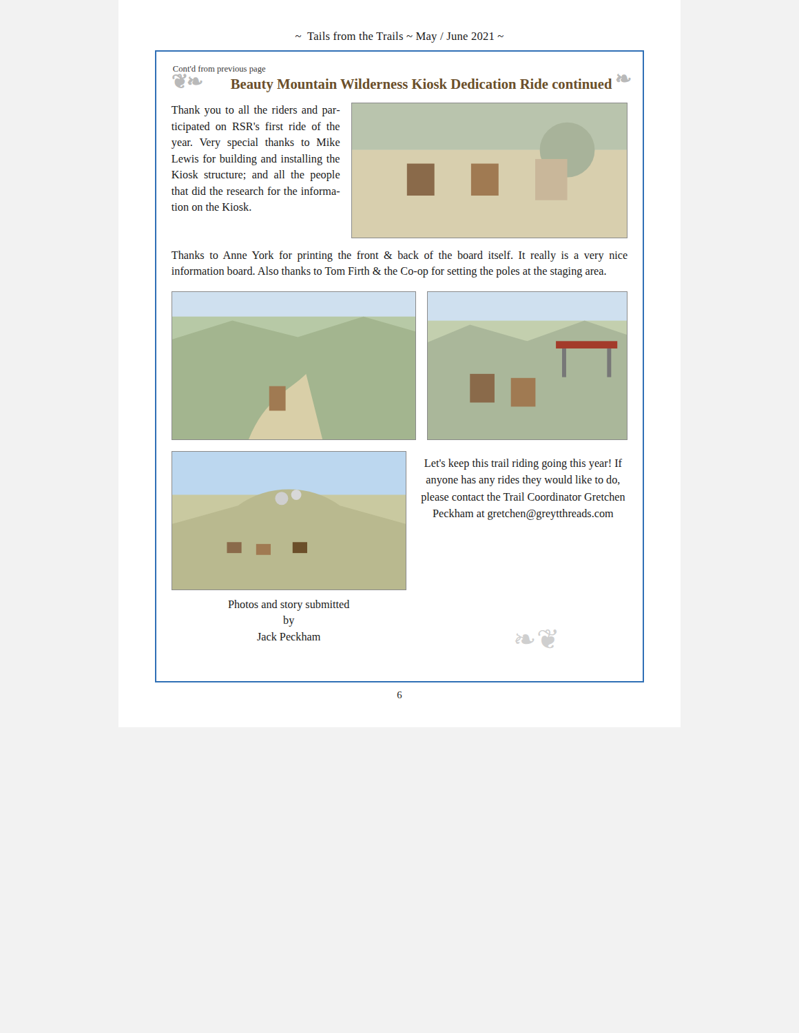~ Tails from the Trails ~ May / June 2021 ~
Cont'd from previous page
❦❧ Beauty Mountain Wilderness Kiosk Dedication Ride continued ❧
Thank you to all the riders and participated on RSR's first ride of the year. Very special thanks to Mike Lewis for building and installing the Kiosk structure; and all the people that did the research for the information on the Kiosk.
Thanks to Anne York for printing the front & back of the board itself. It really is a very nice information board. Also thanks to Tom Firth & the Co-op for setting the poles at the staging area.
Let's keep this trail riding going this year! If anyone has any rides they would like to do, please contact the Trail Coordinator Gretchen Peckham at gretchen@greytthreads.com
Photos and story submitted
by
Jack Peckham
❧❦
6